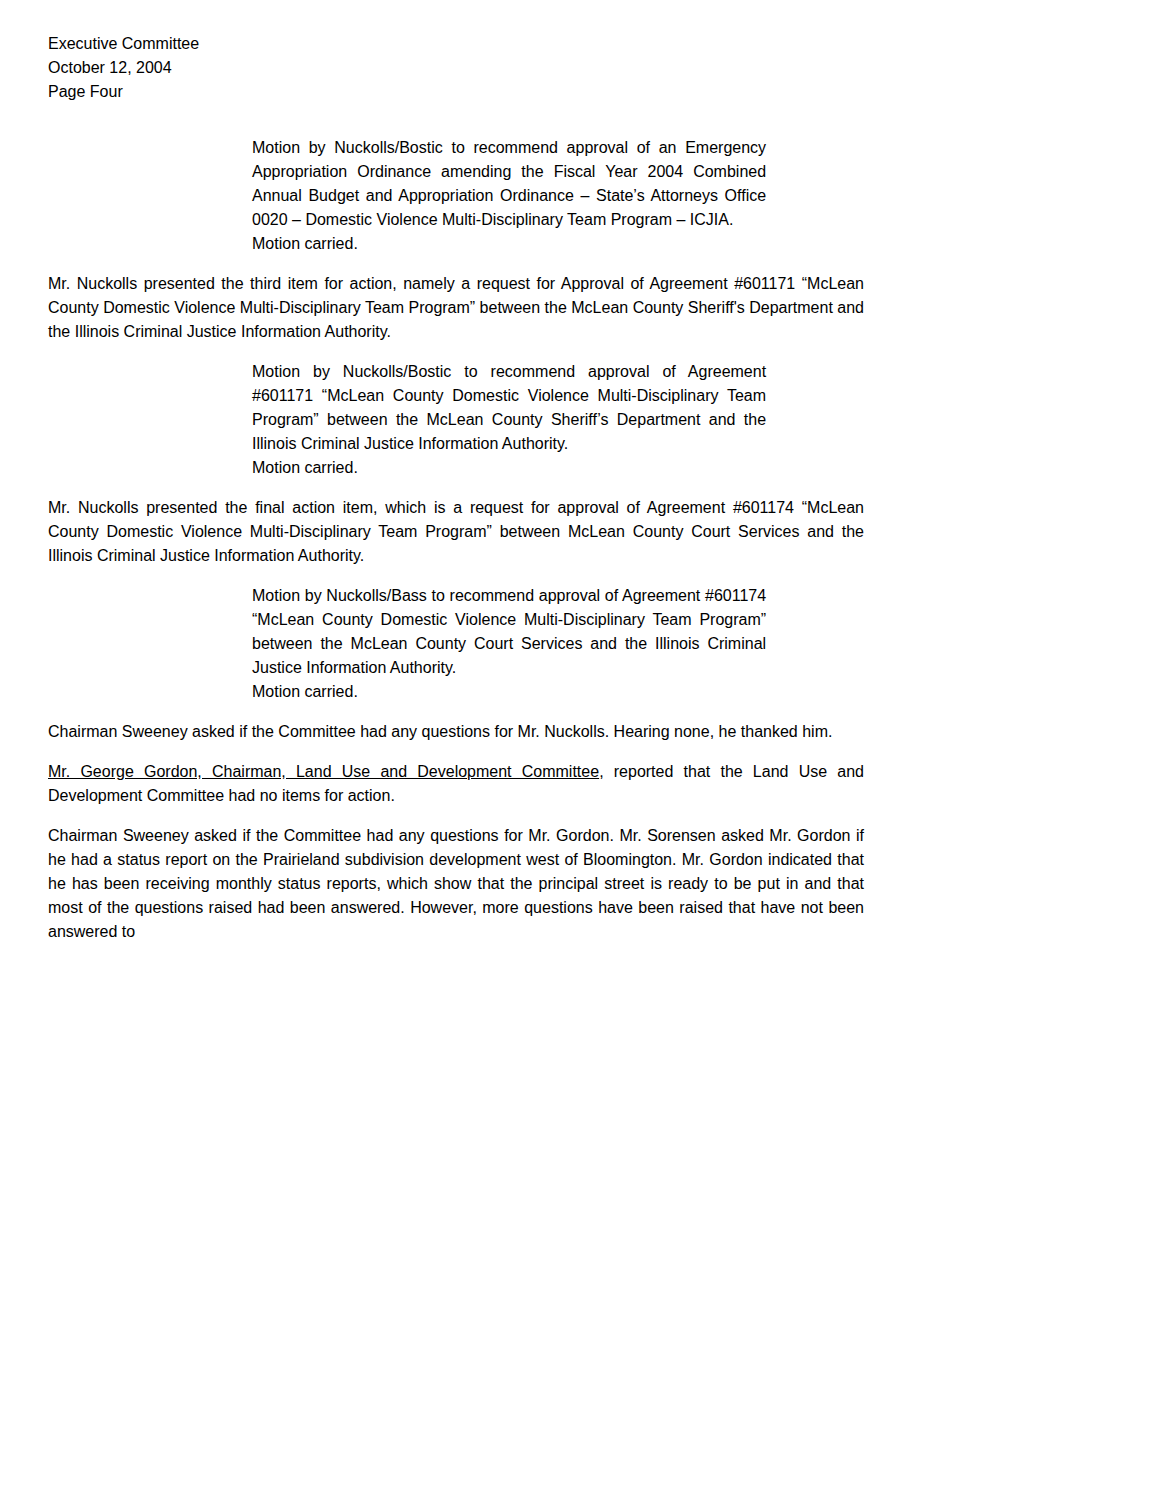Executive Committee
October 12, 2004
Page Four
Motion by Nuckolls/Bostic to recommend approval of an Emergency Appropriation Ordinance amending the Fiscal Year 2004 Combined Annual Budget and Appropriation Ordinance – State’s Attorneys Office 0020 – Domestic Violence Multi-Disciplinary Team Program – ICJIA.
Motion carried.
Mr. Nuckolls presented the third item for action, namely a request for Approval of Agreement #601171 “McLean County Domestic Violence Multi-Disciplinary Team Program” between the McLean County Sheriff's Department and the Illinois Criminal Justice Information Authority.
Motion by Nuckolls/Bostic to recommend approval of Agreement #601171 “McLean County Domestic Violence Multi-Disciplinary Team Program” between the McLean County Sheriff’s Department and the Illinois Criminal Justice Information Authority.
Motion carried.
Mr. Nuckolls presented the final action item, which is a request for approval of Agreement #601174 “McLean County Domestic Violence Multi-Disciplinary Team Program” between McLean County Court Services and the Illinois Criminal Justice Information Authority.
Motion by Nuckolls/Bass to recommend approval of Agreement #601174 “McLean County Domestic Violence Multi-Disciplinary Team Program” between the McLean County Court Services and the Illinois Criminal Justice Information Authority.
Motion carried.
Chairman Sweeney asked if the Committee had any questions for Mr. Nuckolls. Hearing none, he thanked him.
Mr. George Gordon, Chairman, Land Use and Development Committee, reported that the Land Use and Development Committee had no items for action.
Chairman Sweeney asked if the Committee had any questions for Mr. Gordon. Mr. Sorensen asked Mr. Gordon if he had a status report on the Prairieland subdivision development west of Bloomington. Mr. Gordon indicated that he has been receiving monthly status reports, which show that the principal street is ready to be put in and that most of the questions raised had been answered. However, more questions have been raised that have not been answered to